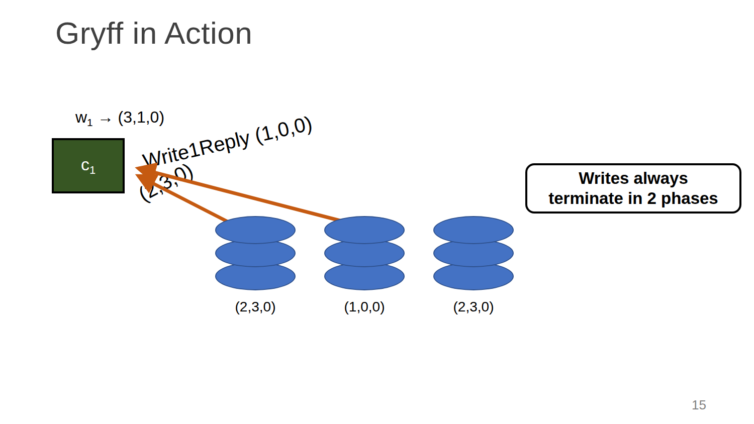Gryff in Action
w1 → (3,1,0)
c1
Write1Reply (1,0,0)
(2,3,0)
Writes always
terminate in 2 phases
(2,3,0)
(1,0,0)
(2,3,0)
15